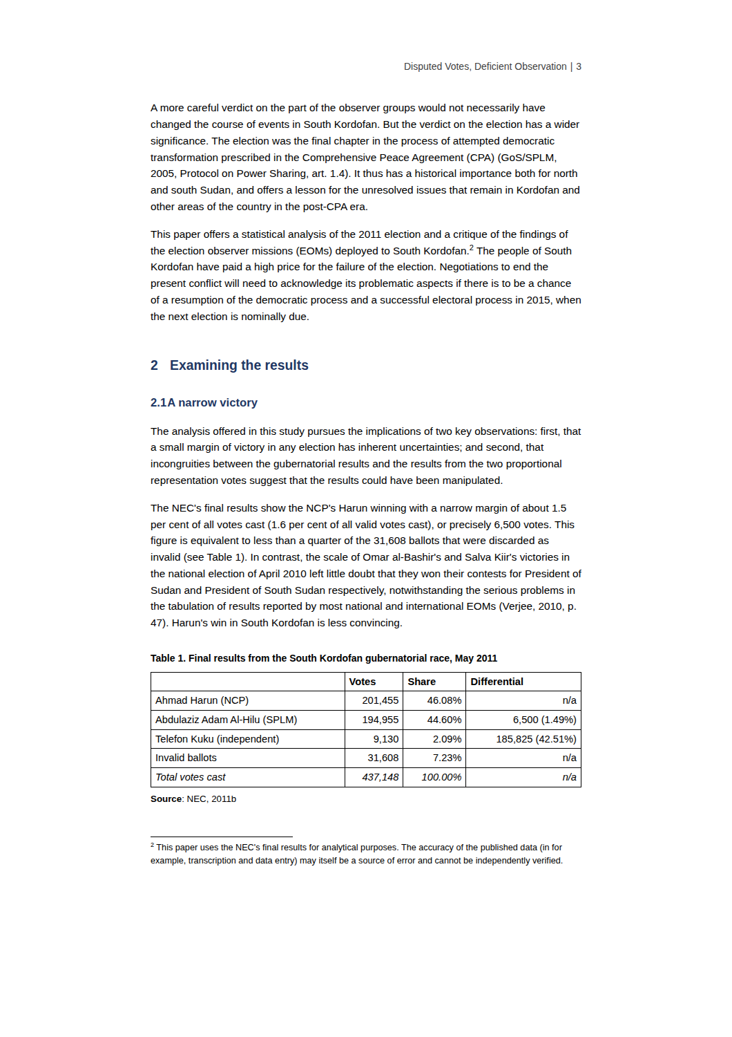Disputed Votes, Deficient Observation|3
A more careful verdict on the part of the observer groups would not necessarily have changed the course of events in South Kordofan. But the verdict on the election has a wider significance. The election was the final chapter in the process of attempted democratic transformation prescribed in the Comprehensive Peace Agreement (CPA) (GoS/SPLM, 2005, Protocol on Power Sharing, art. 1.4). It thus has a historical importance both for north and south Sudan, and offers a lesson for the unresolved issues that remain in Kordofan and other areas of the country in the post-CPA era.
This paper offers a statistical analysis of the 2011 election and a critique of the findings of the election observer missions (EOMs) deployed to South Kordofan.2 The people of South Kordofan have paid a high price for the failure of the election. Negotiations to end the present conflict will need to acknowledge its problematic aspects if there is to be a chance of a resumption of the democratic process and a successful electoral process in 2015, when the next election is nominally due.
2 Examining the results
2.1 A narrow victory
The analysis offered in this study pursues the implications of two key observations: first, that a small margin of victory in any election has inherent uncertainties; and second, that incongruities between the gubernatorial results and the results from the two proportional representation votes suggest that the results could have been manipulated.
The NEC's final results show the NCP's Harun winning with a narrow margin of about 1.5 per cent of all votes cast (1.6 per cent of all valid votes cast), or precisely 6,500 votes. This figure is equivalent to less than a quarter of the 31,608 ballots that were discarded as invalid (see Table 1). In contrast, the scale of Omar al-Bashir's and Salva Kiir's victories in the national election of April 2010 left little doubt that they won their contests for President of Sudan and President of South Sudan respectively, notwithstanding the serious problems in the tabulation of results reported by most national and international EOMs (Verjee, 2010, p. 47). Harun's win in South Kordofan is less convincing.
Table 1. Final results from the South Kordofan gubernatorial race, May 2011
| | Votes | Share | Differential |
| --- | --- | --- | --- |
| Ahmad Harun (NCP) | 201,455 | 46.08% | n/a |
| Abdulaziz Adam Al-Hilu (SPLM) | 194,955 | 44.60% | 6,500 (1.49%) |
| Telefon Kuku (independent) | 9,130 | 2.09% | 185,825 (42.51%) |
| Invalid ballots | 31,608 | 7.23% | n/a |
| Total votes cast | 437,148 | 100.00% | n/a |
Source: NEC, 2011b
2 This paper uses the NEC's final results for analytical purposes. The accuracy of the published data (in for example, transcription and data entry) may itself be a source of error and cannot be independently verified.